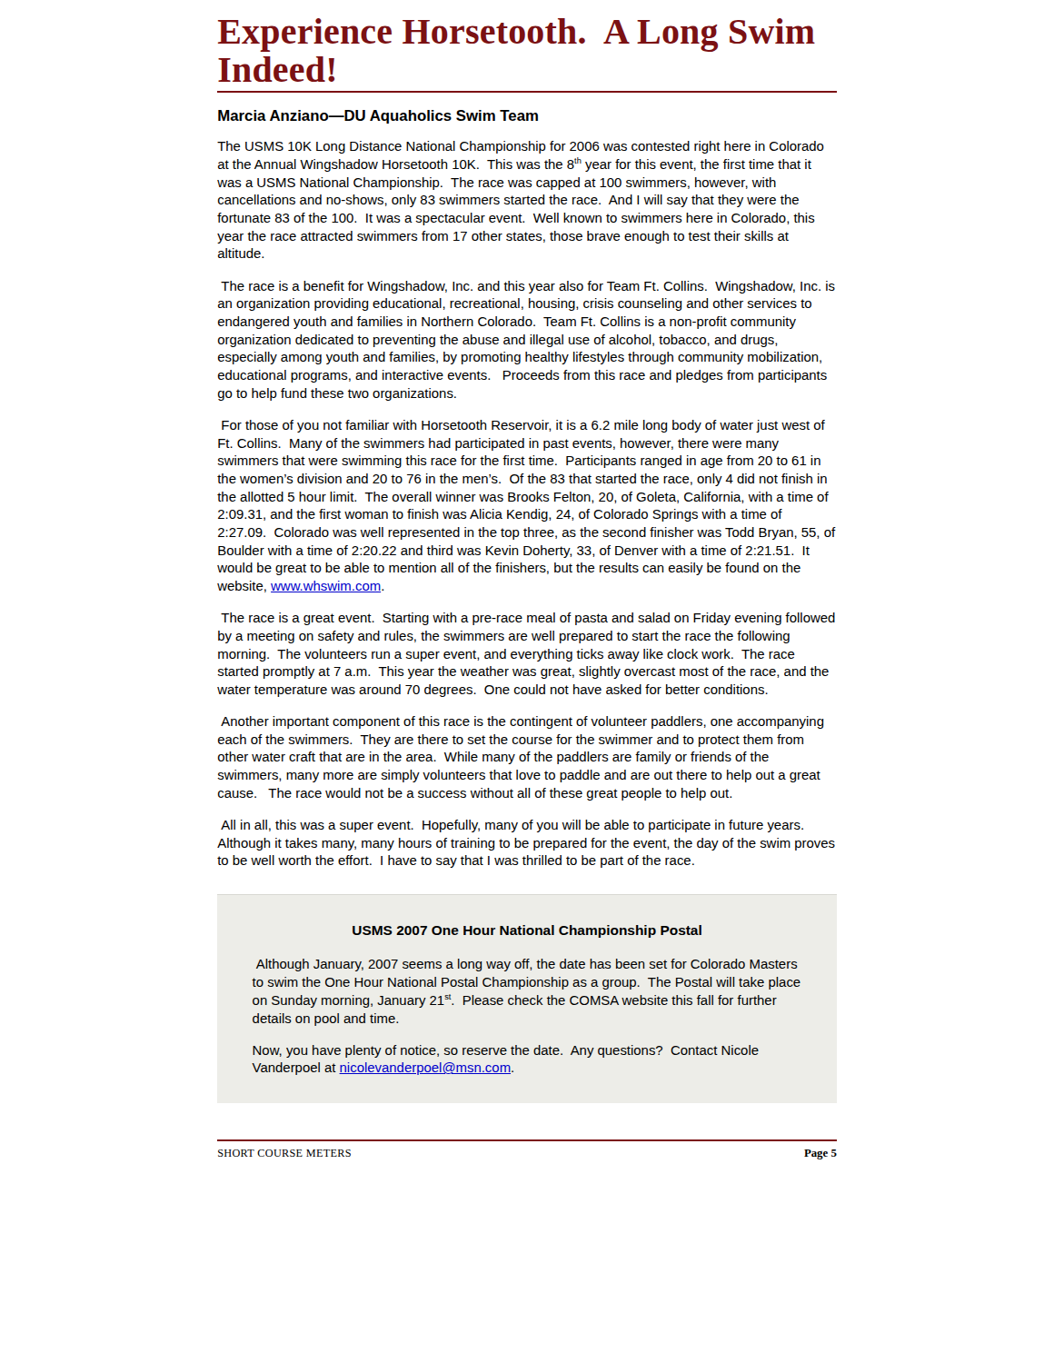Experience Horsetooth. A Long Swim Indeed!
Marcia Anziano—DU Aquaholics Swim Team
The USMS 10K Long Distance National Championship for 2006 was contested right here in Colorado at the Annual Wingshadow Horsetooth 10K. This was the 8th year for this event, the first time that it was a USMS National Championship. The race was capped at 100 swimmers, however, with cancellations and no-shows, only 83 swimmers started the race. And I will say that they were the fortunate 83 of the 100. It was a spectacular event. Well known to swimmers here in Colorado, this year the race attracted swimmers from 17 other states, those brave enough to test their skills at altitude.
The race is a benefit for Wingshadow, Inc. and this year also for Team Ft. Collins. Wingshadow, Inc. is an organization providing educational, recreational, housing, crisis counseling and other services to endangered youth and families in Northern Colorado. Team Ft. Collins is a non-profit community organization dedicated to preventing the abuse and illegal use of alcohol, tobacco, and drugs, especially among youth and families, by promoting healthy lifestyles through community mobilization, educational programs, and interactive events. Proceeds from this race and pledges from participants go to help fund these two organizations.
For those of you not familiar with Horsetooth Reservoir, it is a 6.2 mile long body of water just west of Ft. Collins. Many of the swimmers had participated in past events, however, there were many swimmers that were swimming this race for the first time. Participants ranged in age from 20 to 61 in the women’s division and 20 to 76 in the men’s. Of the 83 that started the race, only 4 did not finish in the allotted 5 hour limit. The overall winner was Brooks Felton, 20, of Goleta, California, with a time of 2:09.31, and the first woman to finish was Alicia Kendig, 24, of Colorado Springs with a time of 2:27.09. Colorado was well represented in the top three, as the second finisher was Todd Bryan, 55, of Boulder with a time of 2:20.22 and third was Kevin Doherty, 33, of Denver with a time of 2:21.51. It would be great to be able to mention all of the finishers, but the results can easily be found on the website, www.whswim.com.
The race is a great event. Starting with a pre-race meal of pasta and salad on Friday evening followed by a meeting on safety and rules, the swimmers are well prepared to start the race the following morning. The volunteers run a super event, and everything ticks away like clock work. The race started promptly at 7 a.m. This year the weather was great, slightly overcast most of the race, and the water temperature was around 70 degrees. One could not have asked for better conditions.
Another important component of this race is the contingent of volunteer paddlers, one accompanying each of the swimmers. They are there to set the course for the swimmer and to protect them from other water craft that are in the area. While many of the paddlers are family or friends of the swimmers, many more are simply volunteers that love to paddle and are out there to help out a great cause. The race would not be a success without all of these great people to help out.
All in all, this was a super event. Hopefully, many of you will be able to participate in future years. Although it takes many, many hours of training to be prepared for the event, the day of the swim proves to be well worth the effort. I have to say that I was thrilled to be part of the race.
USMS 2007 One Hour National Championship Postal
Although January, 2007 seems a long way off, the date has been set for Colorado Masters to swim the One Hour National Postal Championship as a group. The Postal will take place on Sunday morning, January 21st. Please check the COMSA website this fall for further details on pool and time.
Now, you have plenty of notice, so reserve the date. Any questions? Contact Nicole Vanderpoel at nicolevanderpoel@msn.com.
SHORT COURSE METERS Page 5